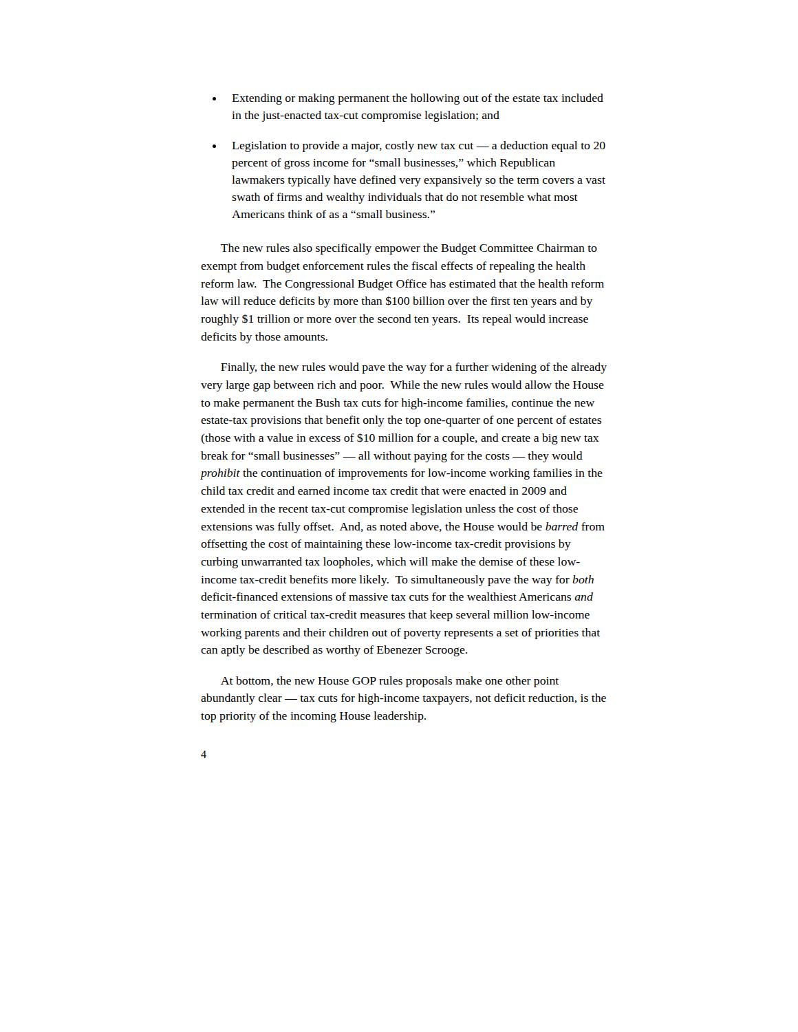Extending or making permanent the hollowing out of the estate tax included in the just-enacted tax-cut compromise legislation; and
Legislation to provide a major, costly new tax cut — a deduction equal to 20 percent of gross income for “small businesses,” which Republican lawmakers typically have defined very expansively so the term covers a vast swath of firms and wealthy individuals that do not resemble what most Americans think of as a “small business.”
The new rules also specifically empower the Budget Committee Chairman to exempt from budget enforcement rules the fiscal effects of repealing the health reform law. The Congressional Budget Office has estimated that the health reform law will reduce deficits by more than $100 billion over the first ten years and by roughly $1 trillion or more over the second ten years. Its repeal would increase deficits by those amounts.
Finally, the new rules would pave the way for a further widening of the already very large gap between rich and poor. While the new rules would allow the House to make permanent the Bush tax cuts for high-income families, continue the new estate-tax provisions that benefit only the top one-quarter of one percent of estates (those with a value in excess of $10 million for a couple, and create a big new tax break for “small businesses” — all without paying for the costs — they would prohibit the continuation of improvements for low-income working families in the child tax credit and earned income tax credit that were enacted in 2009 and extended in the recent tax-cut compromise legislation unless the cost of those extensions was fully offset. And, as noted above, the House would be barred from offsetting the cost of maintaining these low-income tax-credit provisions by curbing unwarranted tax loopholes, which will make the demise of these low-income tax-credit benefits more likely. To simultaneously pave the way for both deficit-financed extensions of massive tax cuts for the wealthiest Americans and termination of critical tax-credit measures that keep several million low-income working parents and their children out of poverty represents a set of priorities that can aptly be described as worthy of Ebenezer Scrooge.
At bottom, the new House GOP rules proposals make one other point abundantly clear — tax cuts for high-income taxpayers, not deficit reduction, is the top priority of the incoming House leadership.
4